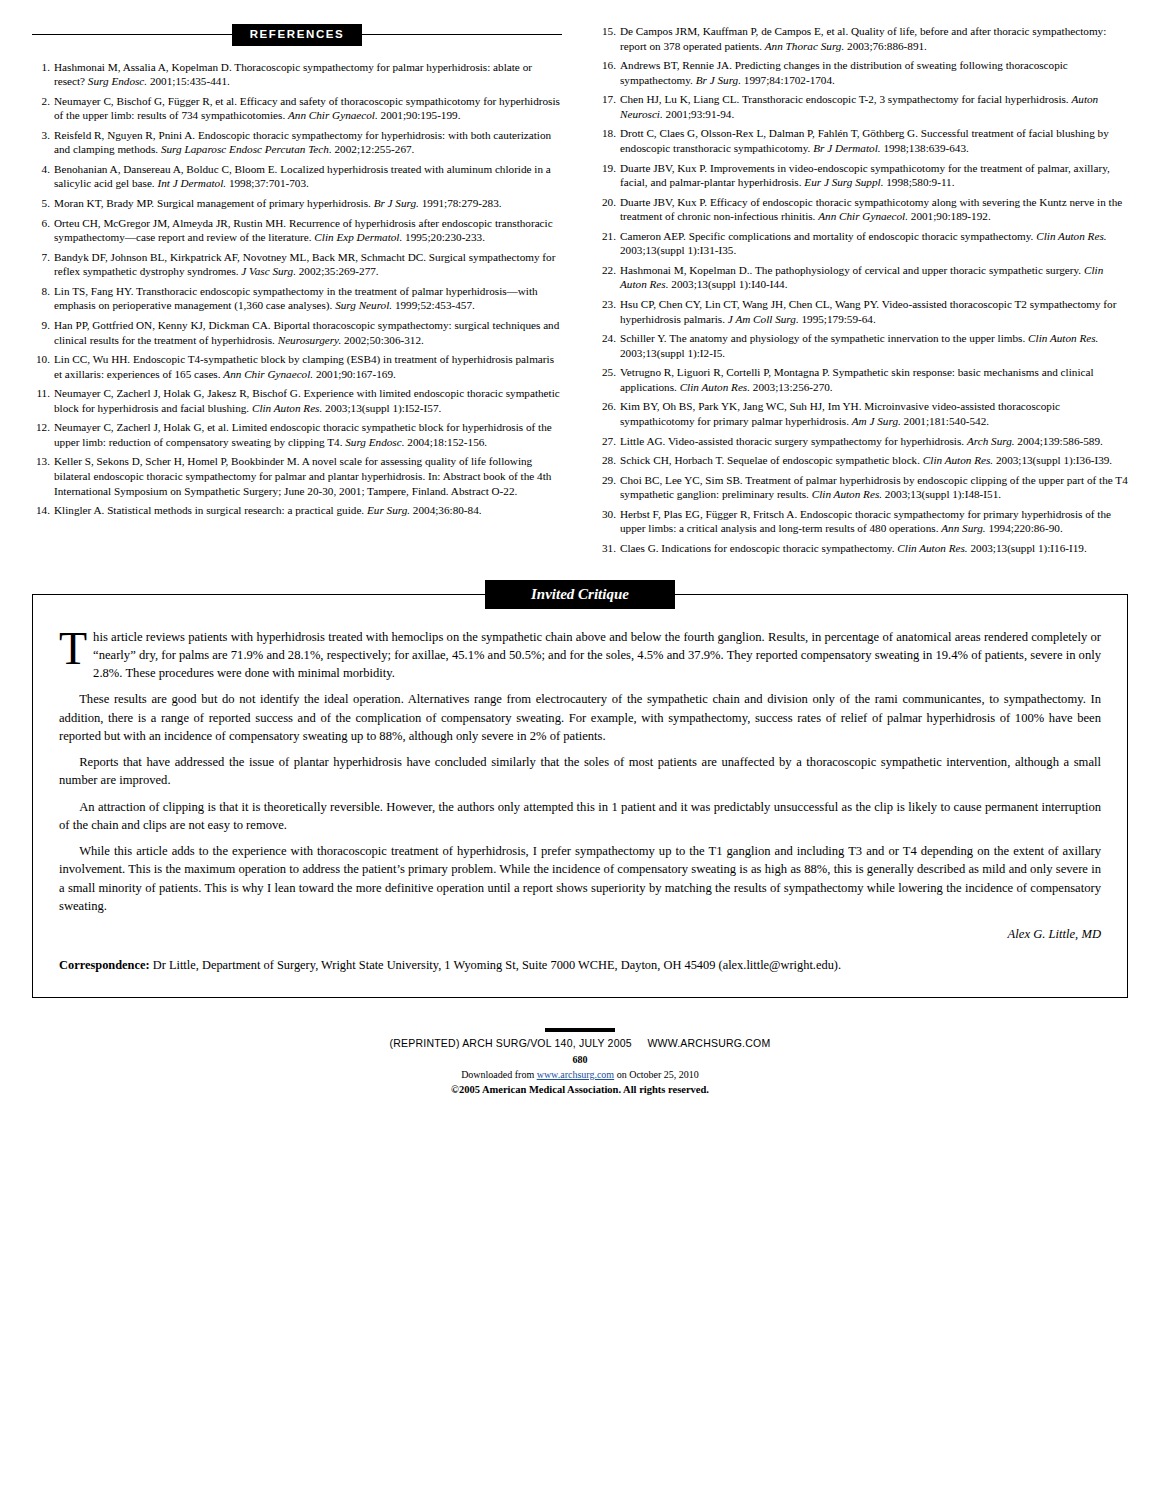REFERENCES
Hashmonai M, Assalia A, Kopelman D. Thoracoscopic sympathectomy for palmar hyperhidrosis: ablate or resect? Surg Endosc. 2001;15:435-441.
Neumayer C, Bischof G, Függer R, et al. Efficacy and safety of thoracoscopic sympathicotomy for hyperhidrosis of the upper limb: results of 734 sympathicotomies. Ann Chir Gynaecol. 2001;90:195-199.
Reisfeld R, Nguyen R, Pnini A. Endoscopic thoracic sympathectomy for hyperhidrosis: with both cauterization and clamping methods. Surg Laparosc Endosc Percutan Tech. 2002;12:255-267.
Benohanian A, Dansereau A, Bolduc C, Bloom E. Localized hyperhidrosis treated with aluminum chloride in a salicylic acid gel base. Int J Dermatol. 1998;37:701-703.
Moran KT, Brady MP. Surgical management of primary hyperhidrosis. Br J Surg. 1991;78:279-283.
Orteu CH, McGregor JM, Almeyda JR, Rustin MH. Recurrence of hyperhidrosis after endoscopic transthoracic sympathectomy—case report and review of the literature. Clin Exp Dermatol. 1995;20:230-233.
Bandyk DF, Johnson BL, Kirkpatrick AF, Novotney ML, Back MR, Schmacht DC. Surgical sympathectomy for reflex sympathetic dystrophy syndromes. J Vasc Surg. 2002;35:269-277.
Lin TS, Fang HY. Transthoracic endoscopic sympathectomy in the treatment of palmar hyperhidrosis—with emphasis on perioperative management (1,360 case analyses). Surg Neurol. 1999;52:453-457.
Han PP, Gottfried ON, Kenny KJ, Dickman CA. Biportal thoracoscopic sympathectomy: surgical techniques and clinical results for the treatment of hyperhidrosis. Neurosurgery. 2002;50:306-312.
Lin CC, Wu HH. Endoscopic T4-sympathetic block by clamping (ESB4) in treatment of hyperhidrosis palmaris et axillaris: experiences of 165 cases. Ann Chir Gynaecol. 2001;90:167-169.
Neumayer C, Zacherl J, Holak G, Jakesz R, Bischof G. Experience with limited endoscopic thoracic sympathetic block for hyperhidrosis and facial blushing. Clin Auton Res. 2003;13(suppl 1):I52-I57.
Neumayer C, Zacherl J, Holak G, et al. Limited endoscopic thoracic sympathetic block for hyperhidrosis of the upper limb: reduction of compensatory sweating by clipping T4. Surg Endosc. 2004;18:152-156.
Keller S, Sekons D, Scher H, Homel P, Bookbinder M. A novel scale for assessing quality of life following bilateral endoscopic thoracic sympathectomy for palmar and plantar hyperhidrosis. In: Abstract book of the 4th International Symposium on Sympathetic Surgery; June 20-30, 2001; Tampere, Finland. Abstract O-22.
Klingler A. Statistical methods in surgical research: a practical guide. Eur Surg. 2004;36:80-84.
De Campos JRM, Kauffman P, de Campos E, et al. Quality of life, before and after thoracic sympathectomy: report on 378 operated patients. Ann Thorac Surg. 2003;76:886-891.
Andrews BT, Rennie JA. Predicting changes in the distribution of sweating following thoracoscopic sympathectomy. Br J Surg. 1997;84:1702-1704.
Chen HJ, Lu K, Liang CL. Transthoracic endoscopic T-2, 3 sympathectomy for facial hyperhidrosis. Auton Neurosci. 2001;93:91-94.
Drott C, Claes G, Olsson-Rex L, Dalman P, Fahlén T, Göthberg G. Successful treatment of facial blushing by endoscopic transthoracic sympathicotomy. Br J Dermatol. 1998;138:639-643.
Duarte JBV, Kux P. Improvements in video-endoscopic sympathicotomy for the treatment of palmar, axillary, facial, and palmar-plantar hyperhidrosis. Eur J Surg Suppl. 1998;580:9-11.
Duarte JBV, Kux P. Efficacy of endoscopic thoracic sympathicotomy along with severing the Kuntz nerve in the treatment of chronic non-infectious rhinitis. Ann Chir Gynaecol. 2001;90:189-192.
Cameron AEP. Specific complications and mortality of endoscopic thoracic sympathectomy. Clin Auton Res. 2003;13(suppl 1):I31-I35.
Hashmonai M, Kopelman D.. The pathophysiology of cervical and upper thoracic sympathetic surgery. Clin Auton Res. 2003;13(suppl 1):I40-I44.
Hsu CP, Chen CY, Lin CT, Wang JH, Chen CL, Wang PY. Video-assisted thoracoscopic T2 sympathectomy for hyperhidrosis palmaris. J Am Coll Surg. 1995;179:59-64.
Schiller Y. The anatomy and physiology of the sympathetic innervation to the upper limbs. Clin Auton Res. 2003;13(suppl 1):I2-I5.
Vetrugno R, Liguori R, Cortelli P, Montagna P. Sympathetic skin response: basic mechanisms and clinical applications. Clin Auton Res. 2003;13:256-270.
Kim BY, Oh BS, Park YK, Jang WC, Suh HJ, Im YH. Microinvasive video-assisted thoracoscopic sympathicotomy for primary palmar hyperhidrosis. Am J Surg. 2001;181:540-542.
Little AG. Video-assisted thoracic surgery sympathectomy for hyperhidrosis. Arch Surg. 2004;139:586-589.
Schick CH, Horbach T. Sequelae of endoscopic sympathetic block. Clin Auton Res. 2003;13(suppl 1):I36-I39.
Choi BC, Lee YC, Sim SB. Treatment of palmar hyperhidrosis by endoscopic clipping of the upper part of the T4 sympathetic ganglion: preliminary results. Clin Auton Res. 2003;13(suppl 1):I48-I51.
Herbst F, Plas EG, Függer R, Fritsch A. Endoscopic thoracic sympathectomy for primary hyperhidrosis of the upper limbs: a critical analysis and long-term results of 480 operations. Ann Surg. 1994;220:86-90.
Claes G. Indications for endoscopic thoracic sympathectomy. Clin Auton Res. 2003;13(suppl 1):I16-I19.
Invited Critique
This article reviews patients with hyperhidrosis treated with hemoclips on the sympathetic chain above and below the fourth ganglion. Results, in percentage of anatomical areas rendered completely or “nearly” dry, for palms are 71.9% and 28.1%, respectively; for axillae, 45.1% and 50.5%; and for the soles, 4.5% and 37.9%. They reported compensatory sweating in 19.4% of patients, severe in only 2.8%. These procedures were done with minimal morbidity.
These results are good but do not identify the ideal operation. Alternatives range from electrocautery of the sympathetic chain and division only of the rami communicantes, to sympathectomy. In addition, there is a range of reported success and of the complication of compensatory sweating. For example, with sympathectomy, success rates of relief of palmar hyperhidrosis of 100% have been reported but with an incidence of compensatory sweating up to 88%, although only severe in 2% of patients.
Reports that have addressed the issue of plantar hyperhidrosis have concluded similarly that the soles of most patients are unaffected by a thoracoscopic sympathetic intervention, although a small number are improved.
An attraction of clipping is that it is theoretically reversible. However, the authors only attempted this in 1 patient and it was predictably unsuccessful as the clip is likely to cause permanent interruption of the chain and clips are not easy to remove.
While this article adds to the experience with thoracoscopic treatment of hyperhidrosis, I prefer sympathectomy up to the T1 ganglion and including T3 and or T4 depending on the extent of axillary involvement. This is the maximum operation to address the patient’s primary problem. While the incidence of compensatory sweating is as high as 88%, this is generally described as mild and only severe in a small minority of patients. This is why I lean toward the more definitive operation until a report shows superiority by matching the results of sympathectomy while lowering the incidence of compensatory sweating.
Alex G. Little, MD
Correspondence: Dr Little, Department of Surgery, Wright State University, 1 Wyoming St, Suite 7000 WCHE, Dayton, OH 45409 (alex.little@wright.edu).
(REPRINTED) ARCH SURG/VOL 140, JULY 2005 WWW.ARCHSURG.COM
680
Downloaded from www.archsurg.com on October 25, 2010
©2005 American Medical Association. All rights reserved.